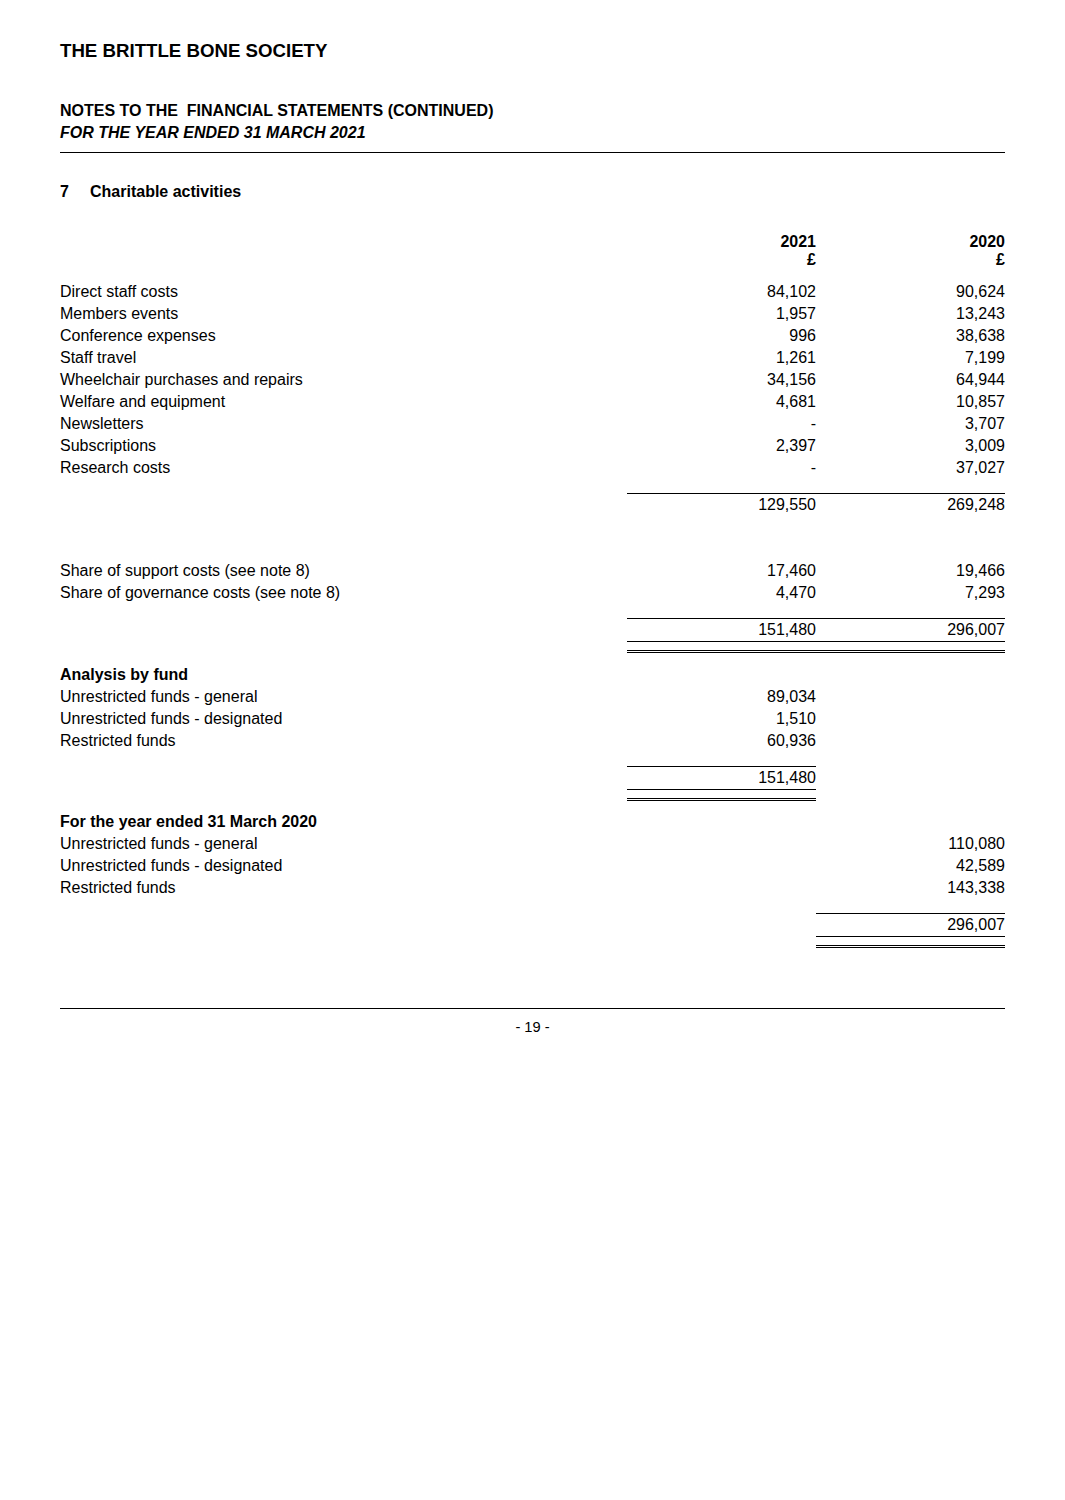THE BRITTLE BONE SOCIETY
NOTES TO THE FINANCIAL STATEMENTS (CONTINUED)
FOR THE YEAR ENDED 31 MARCH 2021
7 Charitable activities
| | 2021 | 2020 |
| | £ | £ |
| Direct staff costs | 84,102 | 90,624 |
| Members events | 1,957 | 13,243 |
| Conference expenses | 996 | 38,638 |
| Staff travel | 1,261 | 7,199 |
| Wheelchair purchases and repairs | 34,156 | 64,944 |
| Welfare and equipment | 4,681 | 10,857 |
| Newsletters | - | 3,707 |
| Subscriptions | 2,397 | 3,009 |
| Research costs | - | 37,027 |
| | 129,550 | 269,248 |
| Share of support costs (see note 8) | 17,460 | 19,466 |
| Share of governance costs (see note 8) | 4,470 | 7,293 |
| | 151,480 | 296,007 |
| Analysis by fund | | |
| Unrestricted funds - general | 89,034 | |
| Unrestricted funds - designated | 1,510 | |
| Restricted funds | 60,936 | |
| | 151,480 | |
| For the year ended 31 March 2020 | | |
| Unrestricted funds - general | | 110,080 |
| Unrestricted funds - designated | | 42,589 |
| Restricted funds | | 143,338 |
| | | 296,007 |
- 19 -